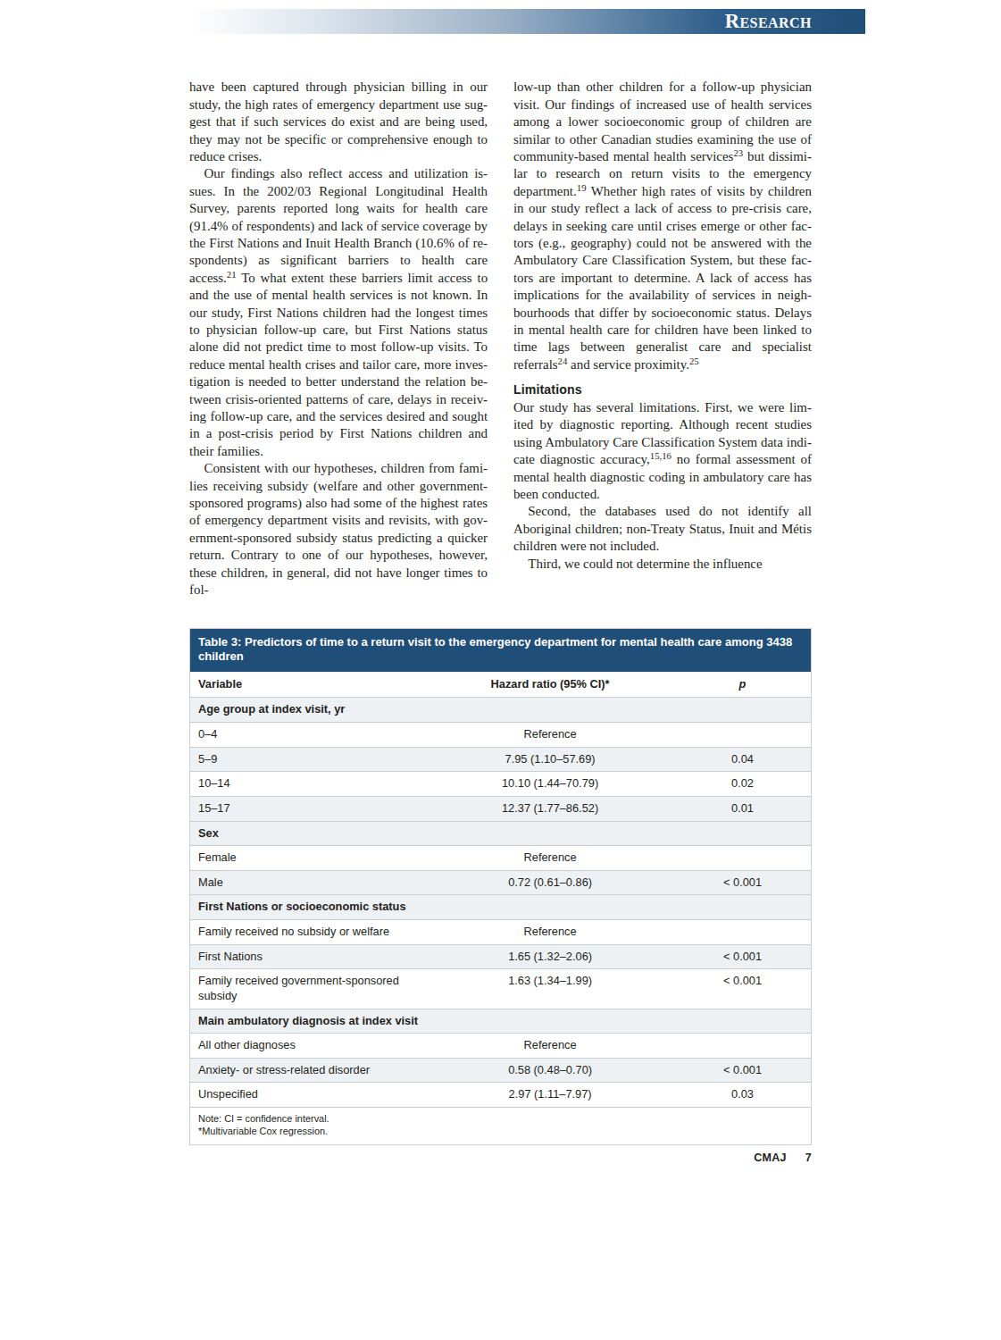Research
have been captured through physician billing in our study, the high rates of emergency department use suggest that if such services do exist and are being used, they may not be specific or comprehensive enough to reduce crises.
Our findings also reflect access and utilization issues. In the 2002/03 Regional Longitudinal Health Survey, parents reported long waits for health care (91.4% of respondents) and lack of service coverage by the First Nations and Inuit Health Branch (10.6% of respondents) as significant barriers to health care access.21 To what extent these barriers limit access to and the use of mental health services is not known. In our study, First Nations children had the longest times to physician follow-up care, but First Nations status alone did not predict time to most follow-up visits. To reduce mental health crises and tailor care, more investigation is needed to better understand the relation between crisis-oriented patterns of care, delays in receiving follow-up care, and the services desired and sought in a post-crisis period by First Nations children and their families.
Consistent with our hypotheses, children from families receiving subsidy (welfare and other government-sponsored programs) also had some of the highest rates of emergency department visits and revisits, with government-sponsored subsidy status predicting a quicker return. Contrary to one of our hypotheses, however, these children, in general, did not have longer times to fol-
low-up than other children for a follow-up physician visit. Our findings of increased use of health services among a lower socioeconomic group of children are similar to other Canadian studies examining the use of community-based mental health services23 but dissimilar to research on return visits to the emergency department.19 Whether high rates of visits by children in our study reflect a lack of access to pre-crisis care, delays in seeking care until crises emerge or other factors (e.g., geography) could not be answered with the Ambulatory Care Classification System, but these factors are important to determine. A lack of access has implications for the availability of services in neighbourhoods that differ by socioeconomic status. Delays in mental health care for children have been linked to time lags between generalist care and specialist referrals24 and service proximity.25
Limitations
Our study has several limitations. First, we were limited by diagnostic reporting. Although recent studies using Ambulatory Care Classification System data indicate diagnostic accuracy,15,16 no formal assessment of mental health diagnostic coding in ambulatory care has been conducted.
Second, the databases used do not identify all Aboriginal children; non-Treaty Status, Inuit and Métis children were not included.
Third, we could not determine the influence
Table 3: Predictors of time to a return visit to the emergency department for mental health care among 3438 children
| Variable | Hazard ratio (95% CI)* | p |
| --- | --- | --- |
| Age group at index visit, yr | | |
| 0–4 | Reference | |
| 5–9 | 7.95 (1.10–57.69) | 0.04 |
| 10–14 | 10.10 (1.44–70.79) | 0.02 |
| 15–17 | 12.37 (1.77–86.52) | 0.01 |
| Sex | | |
| Female | Reference | |
| Male | 0.72 (0.61–0.86) | < 0.001 |
| First Nations or socioeconomic status | | |
| Family received no subsidy or welfare | Reference | |
| First Nations | 1.65 (1.32–2.06) | < 0.001 |
| Family received government-sponsored subsidy | 1.63 (1.34–1.99) | < 0.001 |
| Main ambulatory diagnosis at index visit | | |
| All other diagnoses | Reference | |
| Anxiety- or stress-related disorder | 0.58 (0.48–0.70) | < 0.001 |
| Unspecified | 2.97 (1.11–7.97) | 0.03 |
Note: CI = confidence interval.
*Multivariable Cox regression.
CMAJ 7